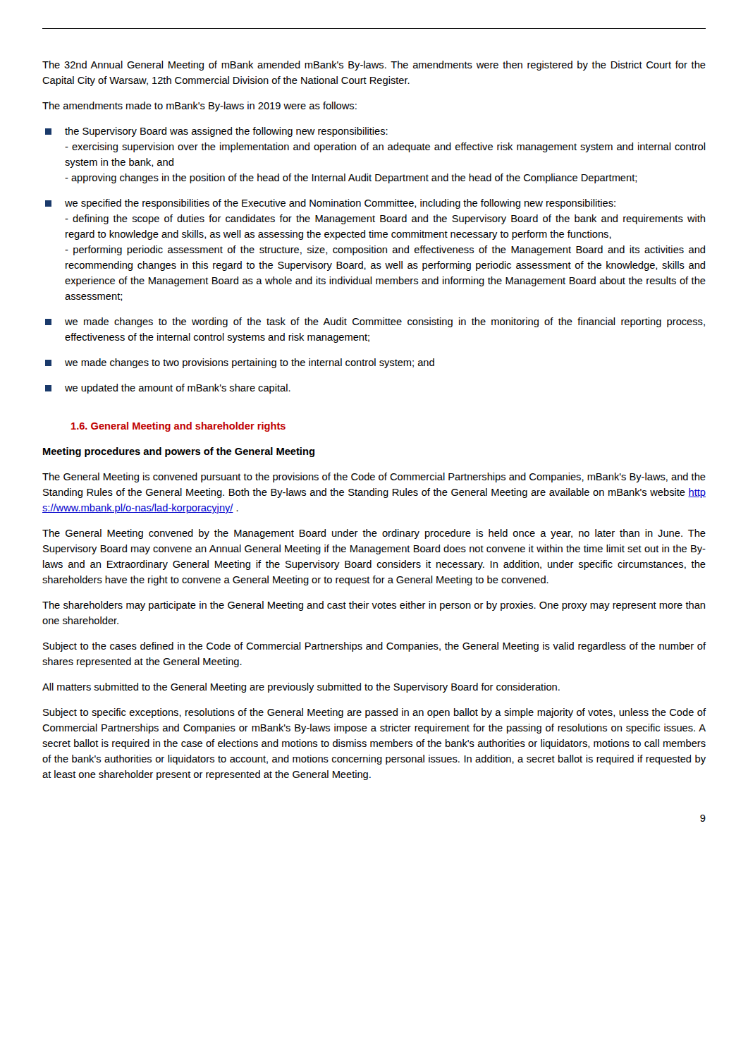The 32nd Annual General Meeting of mBank amended mBank's By-laws. The amendments were then registered by the District Court for the Capital City of Warsaw, 12th Commercial Division of the National Court Register.
The amendments made to mBank's By-laws in 2019 were as follows:
the Supervisory Board was assigned the following new responsibilities: - exercising supervision over the implementation and operation of an adequate and effective risk management system and internal control system in the bank, and - approving changes in the position of the head of the Internal Audit Department and the head of the Compliance Department;
we specified the responsibilities of the Executive and Nomination Committee, including the following new responsibilities: - defining the scope of duties for candidates for the Management Board and the Supervisory Board of the bank and requirements with regard to knowledge and skills, as well as assessing the expected time commitment necessary to perform the functions, - performing periodic assessment of the structure, size, composition and effectiveness of the Management Board and its activities and recommending changes in this regard to the Supervisory Board, as well as performing periodic assessment of the knowledge, skills and experience of the Management Board as a whole and its individual members and informing the Management Board about the results of the assessment;
we made changes to the wording of the task of the Audit Committee consisting in the monitoring of the financial reporting process, effectiveness of the internal control systems and risk management;
we made changes to two provisions pertaining to the internal control system; and
we updated the amount of mBank's share capital.
1.6. General Meeting and shareholder rights
Meeting procedures and powers of the General Meeting
The General Meeting is convened pursuant to the provisions of the Code of Commercial Partnerships and Companies, mBank's By-laws, and the Standing Rules of the General Meeting. Both the By-laws and the Standing Rules of the General Meeting are available on mBank's website https://www.mbank.pl/o-nas/lad-korporacyjny/ .
The General Meeting convened by the Management Board under the ordinary procedure is held once a year, no later than in June. The Supervisory Board may convene an Annual General Meeting if the Management Board does not convene it within the time limit set out in the By-laws and an Extraordinary General Meeting if the Supervisory Board considers it necessary. In addition, under specific circumstances, the shareholders have the right to convene a General Meeting or to request for a General Meeting to be convened.
The shareholders may participate in the General Meeting and cast their votes either in person or by proxies. One proxy may represent more than one shareholder.
Subject to the cases defined in the Code of Commercial Partnerships and Companies, the General Meeting is valid regardless of the number of shares represented at the General Meeting.
All matters submitted to the General Meeting are previously submitted to the Supervisory Board for consideration.
Subject to specific exceptions, resolutions of the General Meeting are passed in an open ballot by a simple majority of votes, unless the Code of Commercial Partnerships and Companies or mBank's By-laws impose a stricter requirement for the passing of resolutions on specific issues. A secret ballot is required in the case of elections and motions to dismiss members of the bank's authorities or liquidators, motions to call members of the bank's authorities or liquidators to account, and motions concerning personal issues. In addition, a secret ballot is required if requested by at least one shareholder present or represented at the General Meeting.
9